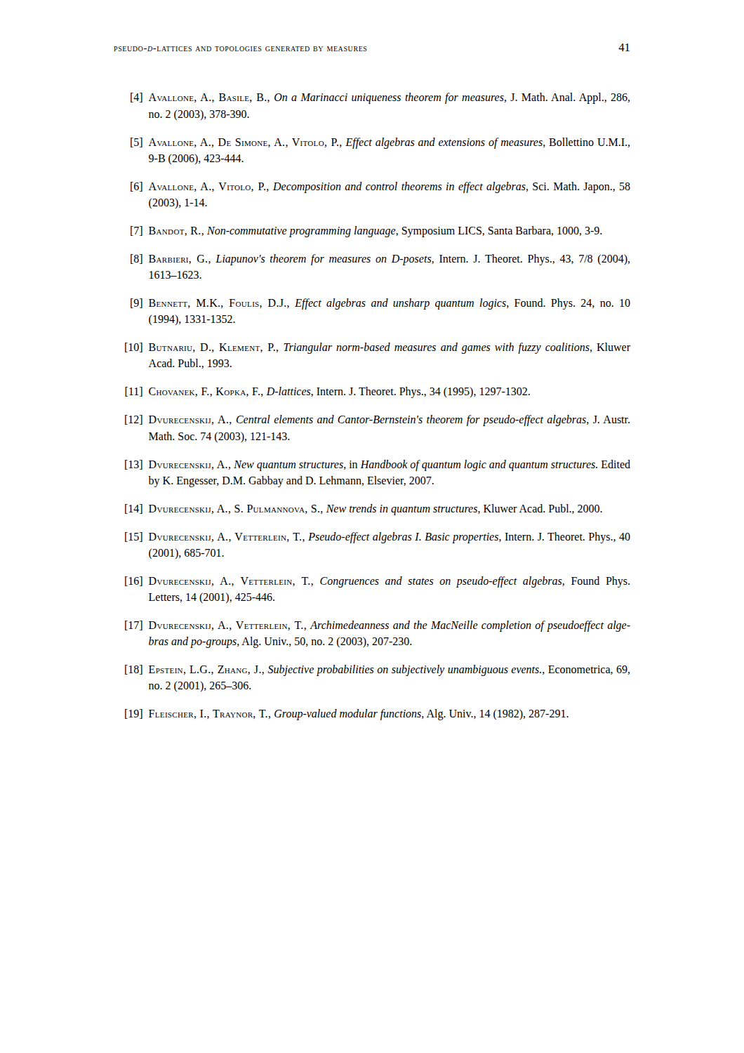pseudo-d-lattices and topologies generated by measures 41
Avallone, A., Basile, B., On a Marinacci uniqueness theorem for measures, J. Math. Anal. Appl., 286, no. 2 (2003), 378-390.
Avallone, A., De Simone, A., Vitolo, P., Effect algebras and extensions of measures, Bollettino U.M.I., 9-B (2006), 423-444.
Avallone, A., Vitolo, P., Decomposition and control theorems in effect algebras, Sci. Math. Japon., 58 (2003), 1-14.
Bandot, R., Non-commutative programming language, Symposium LICS, Santa Barbara, 1000, 3-9.
Barbieri, G., Liapunov's theorem for measures on D-posets, Intern. J. Theoret. Phys., 43, 7/8 (2004), 1613–1623.
Bennett, M.K., Foulis, D.J., Effect algebras and unsharp quantum logics, Found. Phys. 24, no. 10 (1994), 1331-1352.
Butnariu, D., Klement, P., Triangular norm-based measures and games with fuzzy coalitions, Kluwer Acad. Publ., 1993.
Chovanek, F., Kopka, F., D-lattices, Intern. J. Theoret. Phys., 34 (1995), 1297-1302.
Dvurecenskij, A., Central elements and Cantor-Bernstein's theorem for pseudo-effect algebras, J. Austr. Math. Soc. 74 (2003), 121-143.
Dvurecenskij, A., New quantum structures, in Handbook of quantum logic and quantum structures. Edited by K. Engesser, D.M. Gabbay and D. Lehmann, Elsevier, 2007.
Dvurecenskij, A., S. Pulmannova, S., New trends in quantum structures, Kluwer Acad. Publ., 2000.
Dvurecenskij, A., Vetterlein, T., Pseudo-effect algebras I. Basic properties, Intern. J. Theoret. Phys., 40 (2001), 685-701.
Dvurecenskij, A., Vetterlein, T., Congruences and states on pseudo-effect algebras, Found Phys. Letters, 14 (2001), 425-446.
Dvurecenskij, A., Vetterlein, T., Archimedeanness and the MacNeille completion of pseudoeffect algebras and po-groups, Alg. Univ., 50, no. 2 (2003), 207-230.
Epstein, L.G., Zhang, J., Subjective probabilities on subjectively unambiguous events., Econometrica, 69, no. 2 (2001), 265–306.
Fleischer, I., Traynor, T., Group-valued modular functions, Alg. Univ., 14 (1982), 287-291.